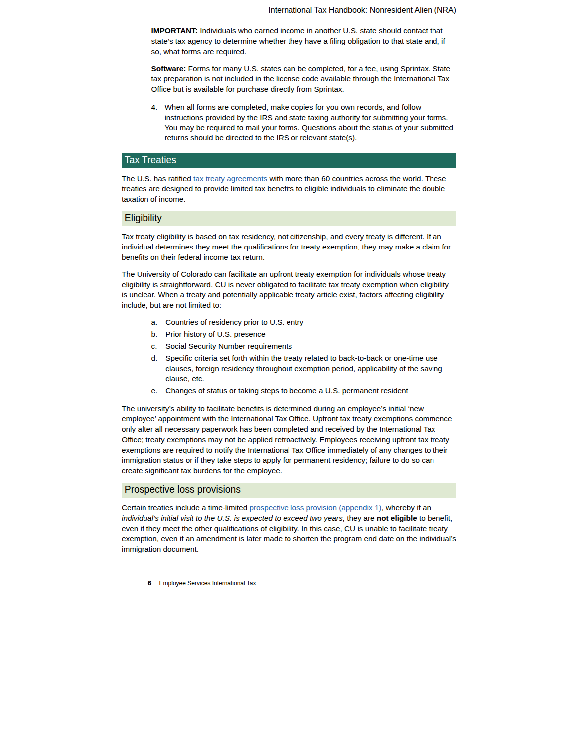International Tax Handbook: Nonresident Alien (NRA)
IMPORTANT: Individuals who earned income in another U.S. state should contact that state’s tax agency to determine whether they have a filing obligation to that state and, if so, what forms are required.
Software: Forms for many U.S. states can be completed, for a fee, using Sprintax. State tax preparation is not included in the license code available through the International Tax Office but is available for purchase directly from Sprintax.
When all forms are completed, make copies for you own records, and follow instructions provided by the IRS and state taxing authority for submitting your forms. You may be required to mail your forms. Questions about the status of your submitted returns should be directed to the IRS or relevant state(s).
Tax Treaties
The U.S. has ratified tax treaty agreements with more than 60 countries across the world. These treaties are designed to provide limited tax benefits to eligible individuals to eliminate the double taxation of income.
Eligibility
Tax treaty eligibility is based on tax residency, not citizenship, and every treaty is different. If an individual determines they meet the qualifications for treaty exemption, they may make a claim for benefits on their federal income tax return.
The University of Colorado can facilitate an upfront treaty exemption for individuals whose treaty eligibility is straightforward. CU is never obligated to facilitate tax treaty exemption when eligibility is unclear. When a treaty and potentially applicable treaty article exist, factors affecting eligibility include, but are not limited to:
Countries of residency prior to U.S. entry
Prior history of U.S. presence
Social Security Number requirements
Specific criteria set forth within the treaty related to back-to-back or one-time use clauses, foreign residency throughout exemption period, applicability of the saving clause, etc.
Changes of status or taking steps to become a U.S. permanent resident
The university’s ability to facilitate benefits is determined during an employee’s initial ‘new employee’ appointment with the International Tax Office. Upfront tax treaty exemptions commence only after all necessary paperwork has been completed and received by the International Tax Office; treaty exemptions may not be applied retroactively. Employees receiving upfront tax treaty exemptions are required to notify the International Tax Office immediately of any changes to their immigration status or if they take steps to apply for permanent residency; failure to do so can create significant tax burdens for the employee.
Prospective loss provisions
Certain treaties include a time-limited prospective loss provision (appendix 1), whereby if an individual’s initial visit to the U.S. is expected to exceed two years, they are not eligible to benefit, even if they meet the other qualifications of eligibility. In this case, CU is unable to facilitate treaty exemption, even if an amendment is later made to shorten the program end date on the individual’s immigration document.
6 Employee Services International Tax